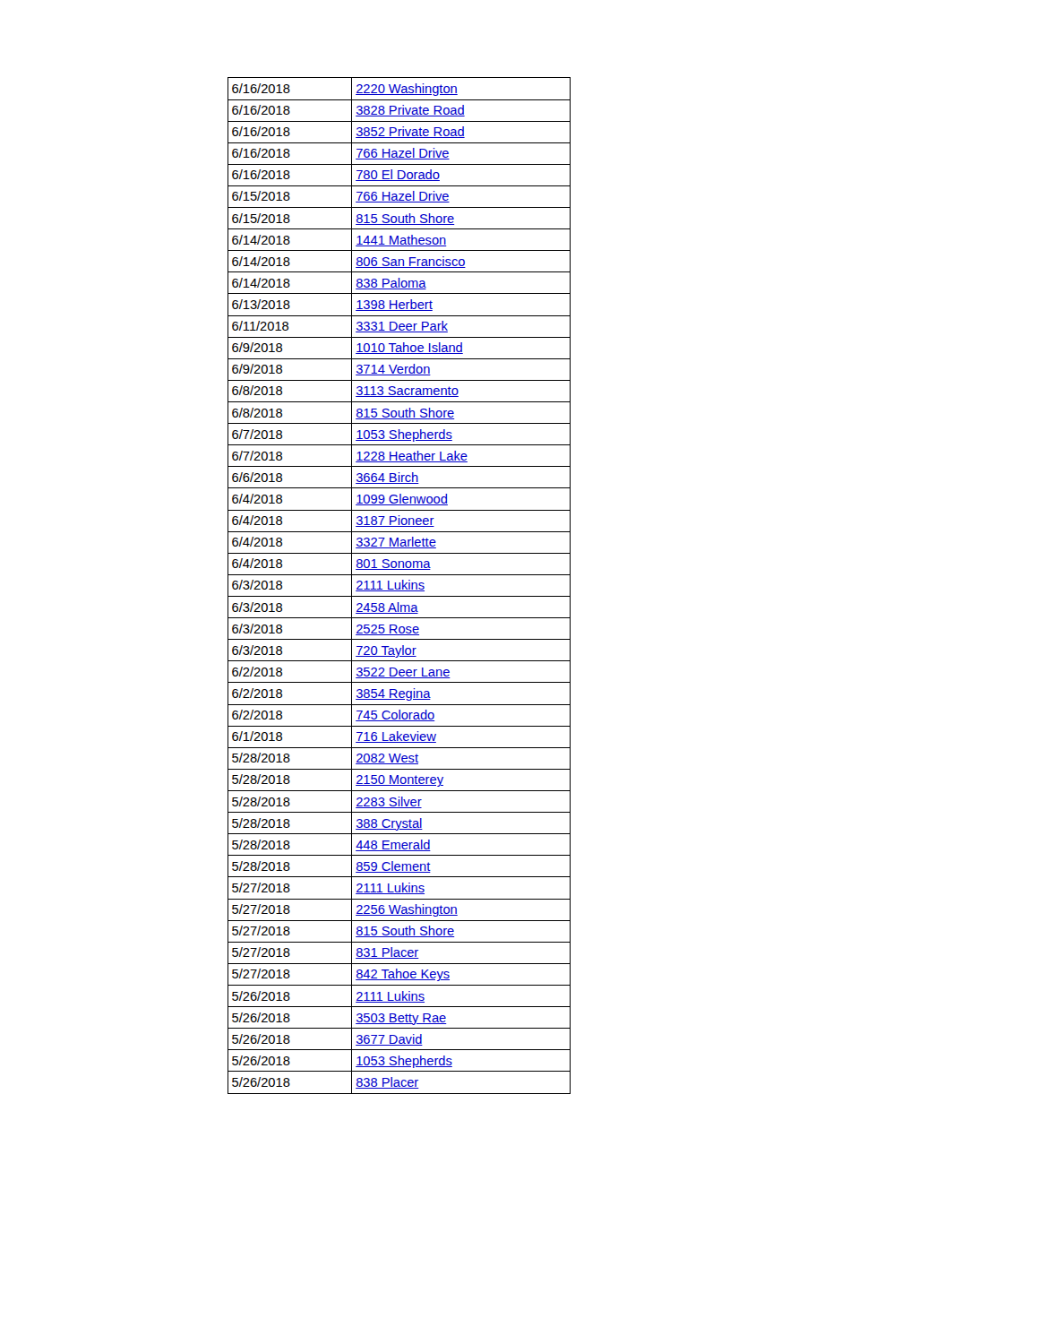| 6/16/2018 | 2220 Washington |
| 6/16/2018 | 3828 Private Road |
| 6/16/2018 | 3852 Private Road |
| 6/16/2018 | 766 Hazel Drive |
| 6/16/2018 | 780 El Dorado |
| 6/15/2018 | 766 Hazel Drive |
| 6/15/2018 | 815 South Shore |
| 6/14/2018 | 1441 Matheson |
| 6/14/2018 | 806 San Francisco |
| 6/14/2018 | 838 Paloma |
| 6/13/2018 | 1398 Herbert |
| 6/11/2018 | 3331 Deer Park |
| 6/9/2018 | 1010 Tahoe Island |
| 6/9/2018 | 3714 Verdon |
| 6/8/2018 | 3113 Sacramento |
| 6/8/2018 | 815 South Shore |
| 6/7/2018 | 1053 Shepherds |
| 6/7/2018 | 1228 Heather Lake |
| 6/6/2018 | 3664 Birch |
| 6/4/2018 | 1099 Glenwood |
| 6/4/2018 | 3187 Pioneer |
| 6/4/2018 | 3327 Marlette |
| 6/4/2018 | 801 Sonoma |
| 6/3/2018 | 2111 Lukins |
| 6/3/2018 | 2458 Alma |
| 6/3/2018 | 2525 Rose |
| 6/3/2018 | 720 Taylor |
| 6/2/2018 | 3522 Deer Lane |
| 6/2/2018 | 3854 Regina |
| 6/2/2018 | 745 Colorado |
| 6/1/2018 | 716 Lakeview |
| 5/28/2018 | 2082 West |
| 5/28/2018 | 2150 Monterey |
| 5/28/2018 | 2283 Silver |
| 5/28/2018 | 388 Crystal |
| 5/28/2018 | 448 Emerald |
| 5/28/2018 | 859 Clement |
| 5/27/2018 | 2111 Lukins |
| 5/27/2018 | 2256 Washington |
| 5/27/2018 | 815 South Shore |
| 5/27/2018 | 831 Placer |
| 5/27/2018 | 842 Tahoe Keys |
| 5/26/2018 | 2111 Lukins |
| 5/26/2018 | 3503 Betty Rae |
| 5/26/2018 | 3677 David |
| 5/26/2018 | 1053 Shepherds |
| 5/26/2018 | 838 Placer |